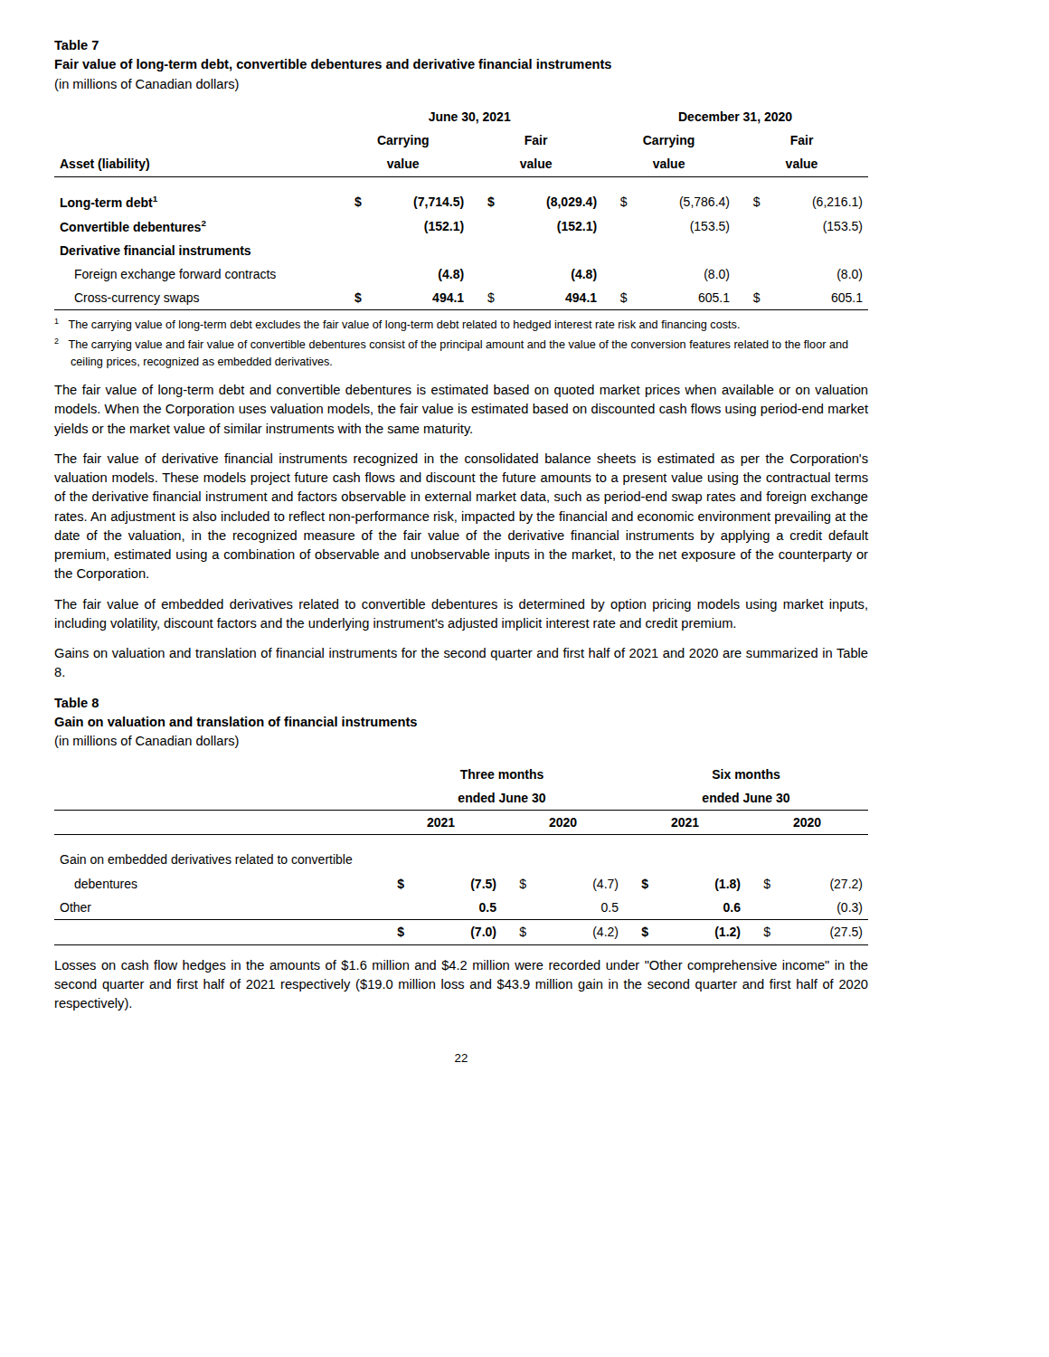Table 7
Fair value of long-term debt, convertible debentures and derivative financial instruments
(in millions of Canadian dollars)
| | June 30, 2021 | December 31, 2020 |
| | Carrying | Fair | Carrying | Fair |
| Asset (liability) | value | value | value | value |
| Long-term debt 1 | $ | (7,714.5) | $ | (8,029.4) | $ | (5,786.4) | $ | (6,216.1) |
| Convertible debentures 2 | | (152.1) | | (152.1) | | (153.5) | | (153.5) |
| Derivative financial instruments | |
| Foreign exchange forward contracts | | (4.8) | | (4.8) | | (8.0) | | (8.0) |
| Cross-currency swaps | $ | 494.1 | $ | 494.1 | $ | 605.1 | $ | 605.1 |
1 The carrying value of long-term debt excludes the fair value of long-term debt related to hedged interest rate risk and financing costs.
2 The carrying value and fair value of convertible debentures consist of the principal amount and the value of the conversion features related to the floor and ceiling prices, recognized as embedded derivatives.
The fair value of long-term debt and convertible debentures is estimated based on quoted market prices when available or on valuation models. When the Corporation uses valuation models, the fair value is estimated based on discounted cash flows using period-end market yields or the market value of similar instruments with the same maturity.
The fair value of derivative financial instruments recognized in the consolidated balance sheets is estimated as per the Corporation's valuation models. These models project future cash flows and discount the future amounts to a present value using the contractual terms of the derivative financial instrument and factors observable in external market data, such as period-end swap rates and foreign exchange rates. An adjustment is also included to reflect non-performance risk, impacted by the financial and economic environment prevailing at the date of the valuation, in the recognized measure of the fair value of the derivative financial instruments by applying a credit default premium, estimated using a combination of observable and unobservable inputs in the market, to the net exposure of the counterparty or the Corporation.
The fair value of embedded derivatives related to convertible debentures is determined by option pricing models using market inputs, including volatility, discount factors and the underlying instrument's adjusted implicit interest rate and credit premium.
Gains on valuation and translation of financial instruments for the second quarter and first half of 2021 and 2020 are summarized in Table 8.
Table 8
Gain on valuation and translation of financial instruments
(in millions of Canadian dollars)
| | Three months | Six months |
| | ended June 30 | ended June 30 |
| | 2021 | 2020 | 2021 | 2020 |
| Gain on embedded derivatives related to convertible | |
| debentures | $ | (7.5) | $ | (4.7) | $ | (1.8) | $ | (27.2) |
| Other | | 0.5 | | 0.5 | | 0.6 | | (0.3) |
| | $ | (7.0) | $ | (4.2) | $ | (1.2) | $ | (27.5) |
Losses on cash flow hedges in the amounts of $1.6 million and $4.2 million were recorded under "Other comprehensive income" in the second quarter and first half of 2021 respectively ($19.0 million loss and $43.9 million gain in the second quarter and first half of 2020 respectively).
22